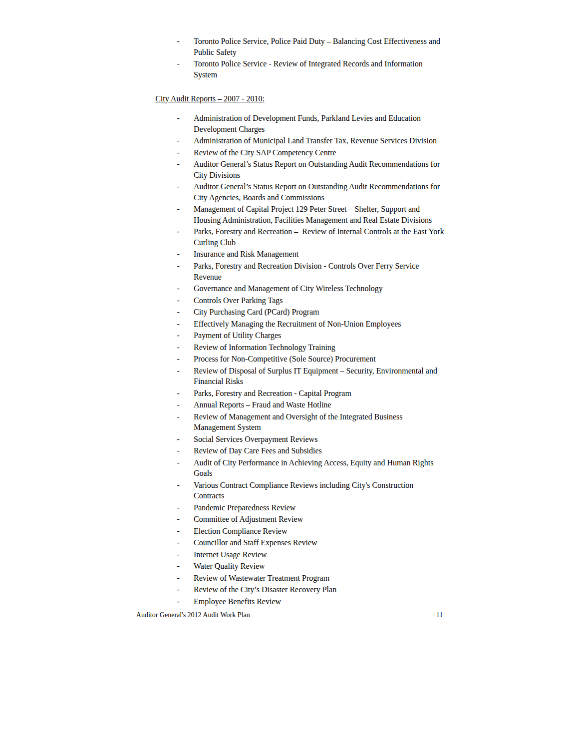Toronto Police Service, Police Paid Duty – Balancing Cost Effectiveness and Public Safety
Toronto Police Service - Review of Integrated Records and Information System
City Audit Reports – 2007 - 2010:
Administration of Development Funds, Parkland Levies and Education Development Charges
Administration of Municipal Land Transfer Tax, Revenue Services Division
Review of the City SAP Competency Centre
Auditor General’s Status Report on Outstanding Audit Recommendations for City Divisions
Auditor General’s Status Report on Outstanding Audit Recommendations for City Agencies, Boards and Commissions
Management of Capital Project 129 Peter Street – Shelter, Support and Housing Administration, Facilities Management and Real Estate Divisions
Parks, Forestry and Recreation – Review of Internal Controls at the East York Curling Club
Insurance and Risk Management
Parks, Forestry and Recreation Division - Controls Over Ferry Service Revenue
Governance and Management of City Wireless Technology
Controls Over Parking Tags
City Purchasing Card (PCard) Program
Effectively Managing the Recruitment of Non-Union Employees
Payment of Utility Charges
Review of Information Technology Training
Process for Non-Competitive (Sole Source) Procurement
Review of Disposal of Surplus IT Equipment – Security, Environmental and Financial Risks
Parks, Forestry and Recreation - Capital Program
Annual Reports – Fraud and Waste Hotline
Review of Management and Oversight of the Integrated Business Management System
Social Services Overpayment Reviews
Review of Day Care Fees and Subsidies
Audit of City Performance in Achieving Access, Equity and Human Rights Goals
Various Contract Compliance Reviews including City's Construction Contracts
Pandemic Preparedness Review
Committee of Adjustment Review
Election Compliance Review
Councillor and Staff Expenses Review
Internet Usage Review
Water Quality Review
Review of Wastewater Treatment Program
Review of the City’s Disaster Recovery Plan
Employee Benefits Review
Auditor General's 2012 Audit Work Plan 11